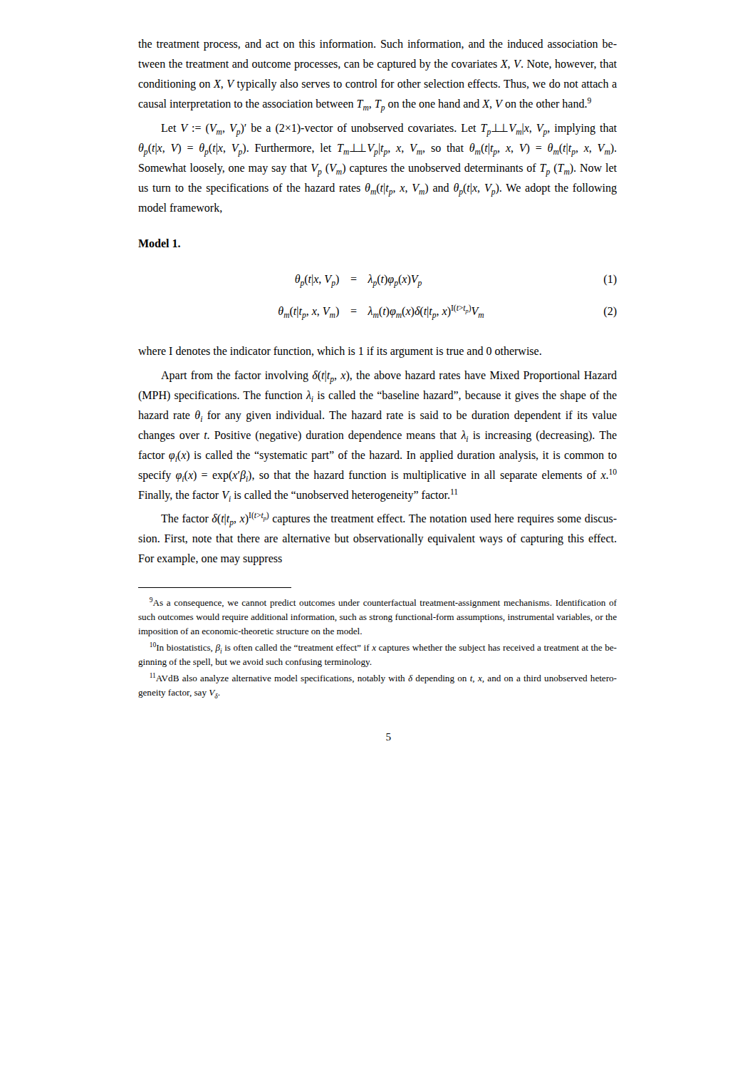the treatment process, and act on this information. Such information, and the induced association between the treatment and outcome processes, can be captured by the covariates X, V. Note, however, that conditioning on X, V typically also serves to control for other selection effects. Thus, we do not attach a causal interpretation to the association between Tm, Tp on the one hand and X, V on the other hand.9
Let V := (Vm, Vp)′ be a (2×1)-vector of unobserved covariates. Let Tp⊥⊥Vm|x, Vp, implying that θp(t|x, V) = θp(t|x, Vp). Furthermore, let Tm⊥⊥Vp|tp, x, Vm, so that θm(t|tp, x, V) = θm(t|tp, x, Vm). Somewhat loosely, one may say that Vp (Vm) captures the unobserved determinants of Tp (Tm). Now let us turn to the specifications of the hazard rates θm(t|tp, x, Vm) and θp(t|x, Vp). We adopt the following model framework,
Model 1.
| θ p ( t / x , V p ) | = | λ p ( t ) φ p ( x ) V p | (1) |
| θ m ( t / t p , x , V m ) | = | λ m ( t ) φ m ( x ) δ ( t / t p , x ) I ( t > t p ) V m | (2) |
where I denotes the indicator function, which is 1 if its argument is true and 0 otherwise.
Apart from the factor involving δ(t|tp, x), the above hazard rates have Mixed Proportional Hazard (MPH) specifications. The function λi is called the “baseline hazard”, because it gives the shape of the hazard rate θi for any given individual. The hazard rate is said to be duration dependent if its value changes over t. Positive (negative) duration dependence means that λi is increasing (decreasing). The factor φi(x) is called the “systematic part” of the hazard. In applied duration analysis, it is common to specify φi(x) = exp(x′βi), so that the hazard function is multiplicative in all separate elements of x.10 Finally, the factor Vi is called the “unobserved heterogeneity” factor.11
The factor δ(t|tp, x)I(t>tp) captures the treatment effect. The notation used here requires some discussion. First, note that there are alternative but observationally equivalent ways of capturing this effect. For example, one may suppress
9 As a consequence, we cannot predict outcomes under counterfactual treatment-assignment mechanisms. Identification of such outcomes would require additional information, such as strong functional-form assumptions, instrumental variables, or the imposition of an economic-theoretic structure on the model.
10 In biostatistics, βi is often called the “treatment effect” if x captures whether the subject has received a treatment at the beginning of the spell, but we avoid such confusing terminology.
11 AVdB also analyze alternative model specifications, notably with δ depending on t, x, and on a third unobserved heterogeneity factor, say Vδ.
5